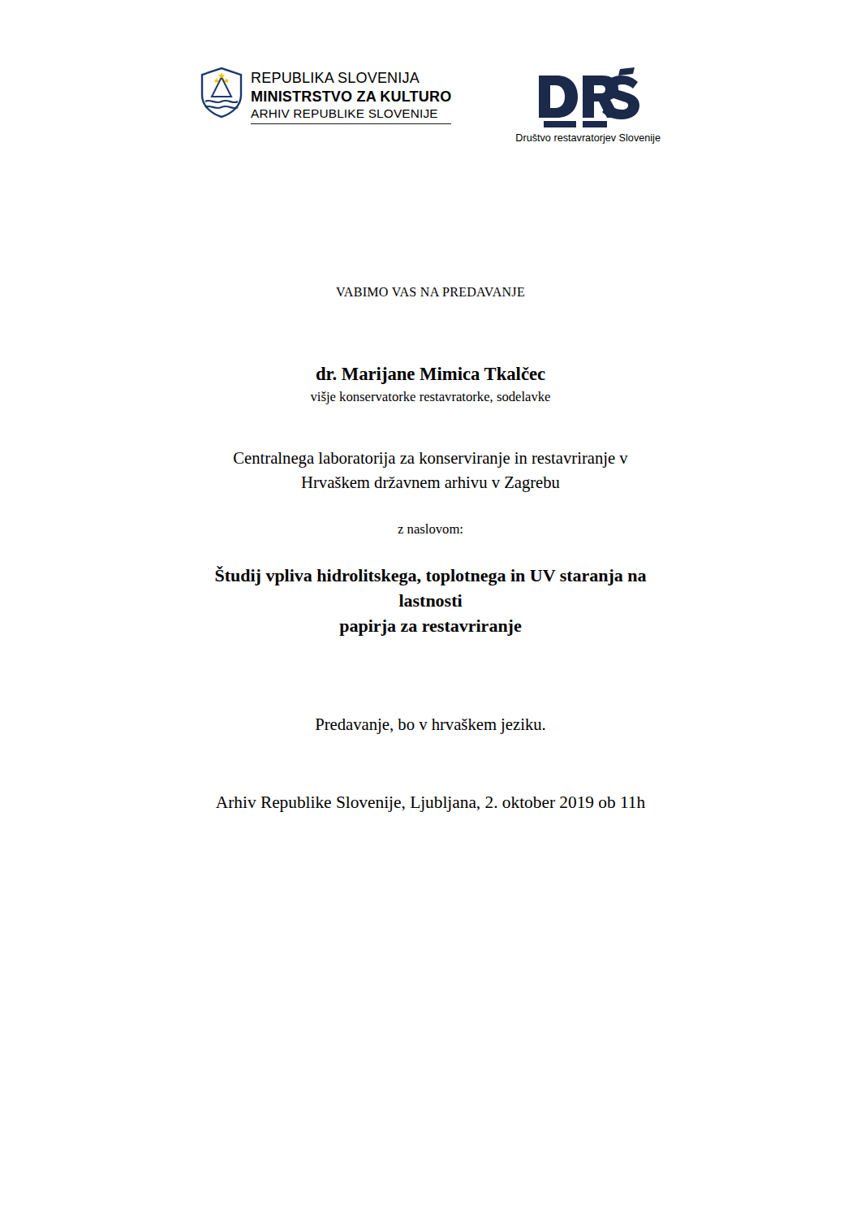REPUBLIKA SLOVENIJA
MINISTRSTVO ZA KULTURO
ARHIV REPUBLIKE SLOVENIJE
Društvo restavratorjev Slovenije
VABIMO VAS NA PREDAVANJE
dr. Marijane Mimica Tkalčec
višje konservatorke restavratorke, sodelavke
Centralnega laboratorija za konserviranje in restavriranje v
Hrvaškem državnem arhivu v Zagrebu
z naslovom:
Študij vpliva hidrolitskega, toplotnega in UV staranja na lastnosti
papirja za restavriranje
Predavanje, bo v hrvaškem jeziku.
Arhiv Republike Slovenije, Ljubljana, 2. oktober 2019 ob 11h